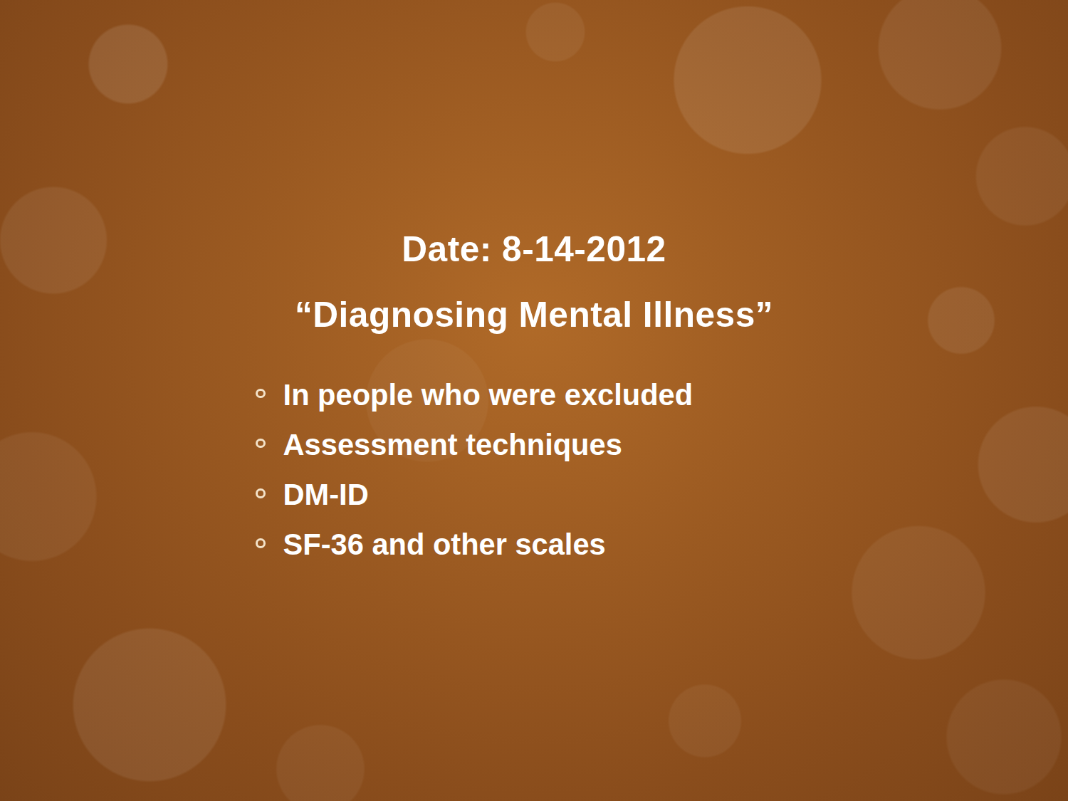Date: 8-14-2012
“Diagnosing Mental Illness”
In people who were excluded
Assessment techniques
DM-ID
SF-36 and other scales